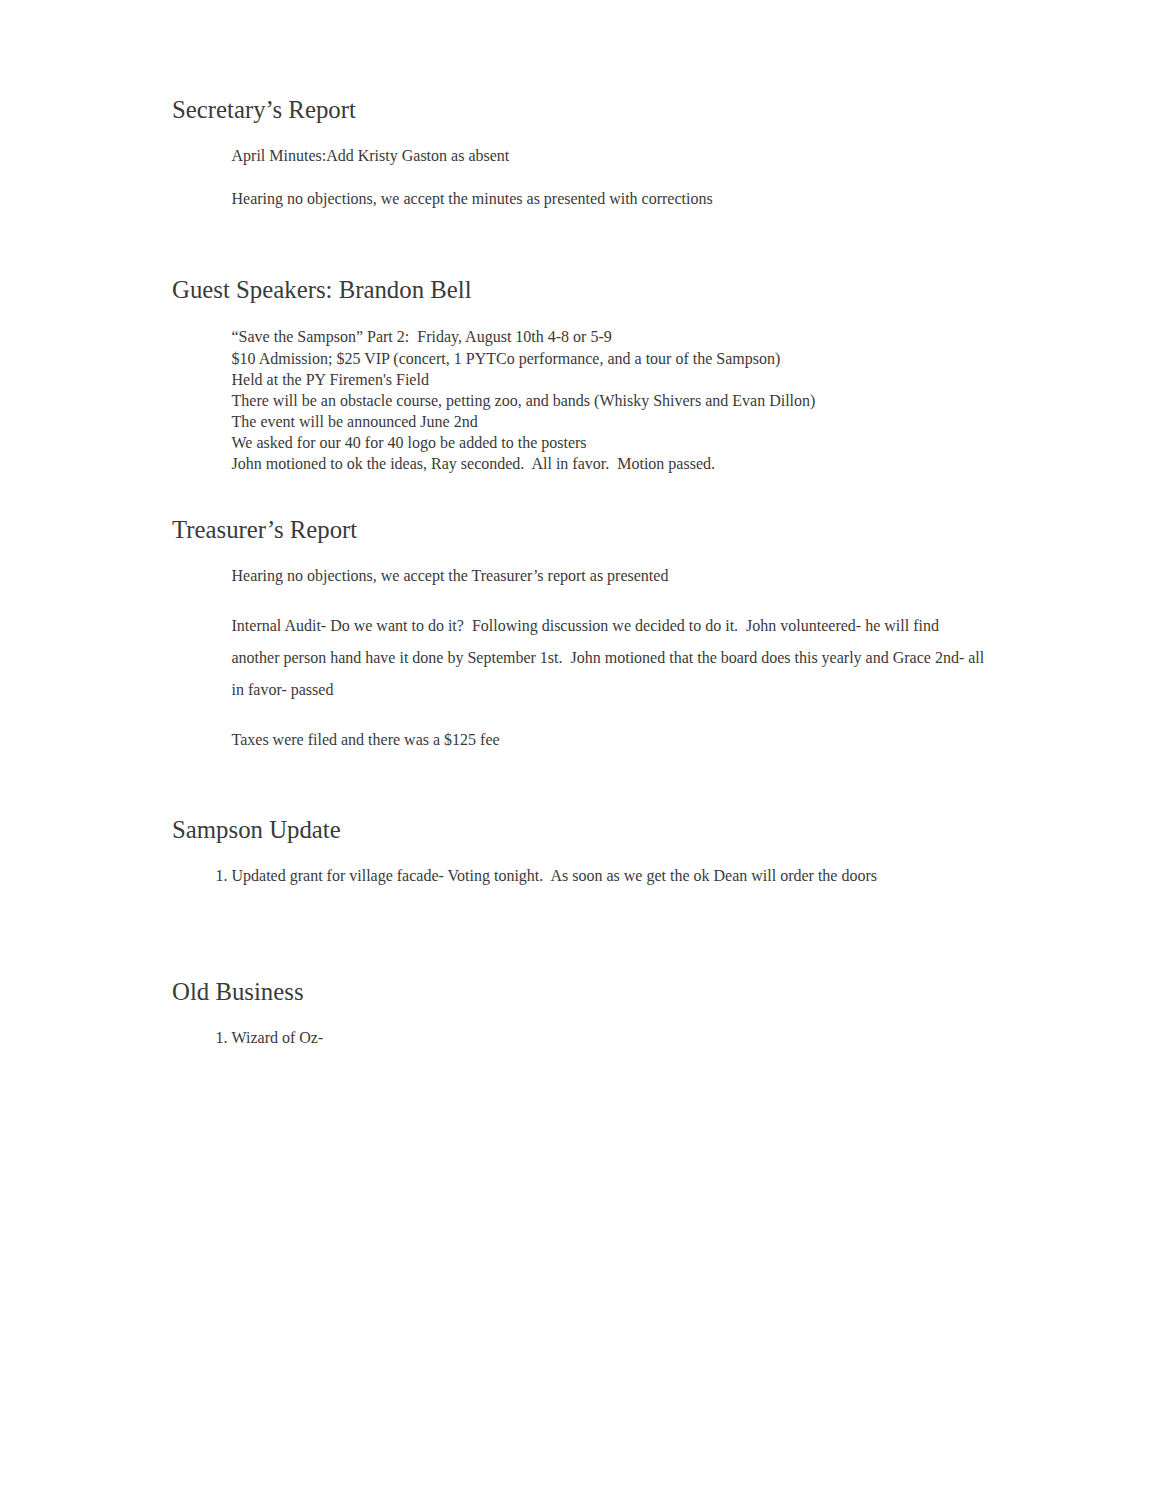Secretary’s Report
April Minutes:Add Kristy Gaston as absent
Hearing no objections, we accept the minutes as presented with corrections
Guest Speakers: Brandon Bell
“Save the Sampson” Part 2: Friday, August 10th 4-8 or 5-9
$10 Admission; $25 VIP (concert, 1 PYTCo performance, and a tour of the Sampson)
Held at the PY Firemen's Field
There will be an obstacle course, petting zoo, and bands (Whisky Shivers and Evan Dillon)
The event will be announced June 2nd
We asked for our 40 for 40 logo be added to the posters
John motioned to ok the ideas, Ray seconded. All in favor. Motion passed.
Treasurer’s Report
Hearing no objections, we accept the Treasurer’s report as presented
Internal Audit- Do we want to do it? Following discussion we decided to do it. John volunteered- he will find another person hand have it done by September 1st. John motioned that the board does this yearly and Grace 2nd- all in favor- passed
Taxes were filed and there was a $125 fee
Sampson Update
Updated grant for village facade- Voting tonight. As soon as we get the ok Dean will order the doors
Old Business
Wizard of Oz-